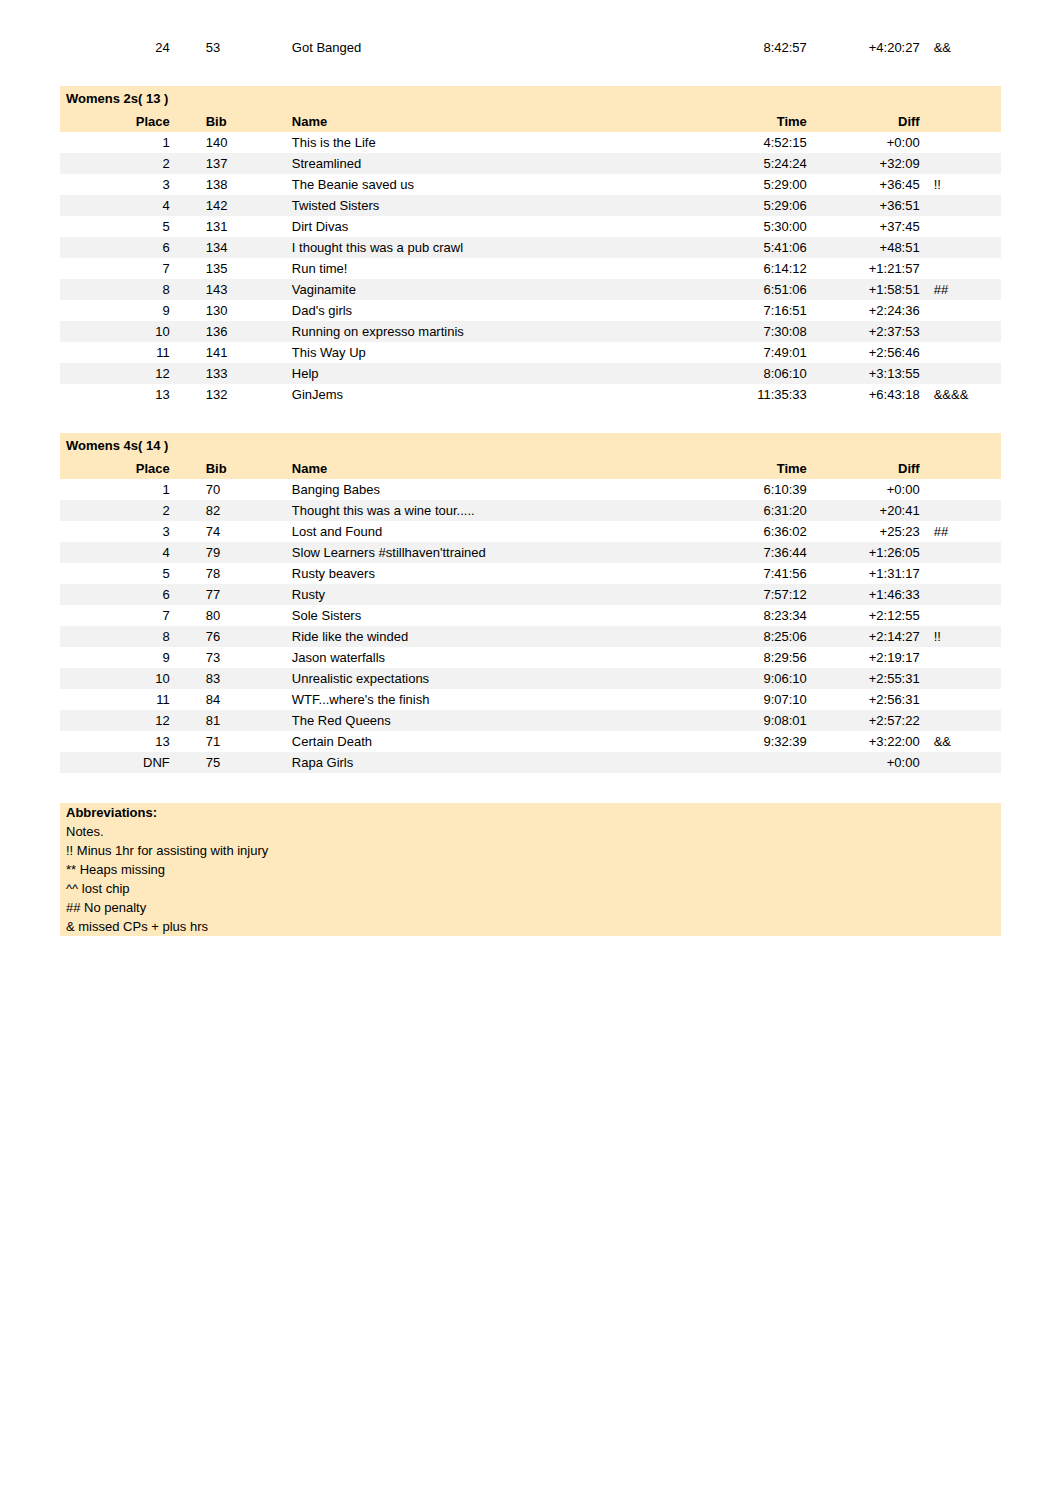| 24 | 53 | Got Banged | 8:42:57 | +4:20:27 | && |
| Womens 2s( 13 ) |
| Place | Bib | Name | Time | Diff | |
| 1 | 140 | This is the Life | 4:52:15 | +0:00 | |
| 2 | 137 | Streamlined | 5:24:24 | +32:09 | |
| 3 | 138 | The Beanie saved us | 5:29:00 | +36:45 | !! |
| 4 | 142 | Twisted Sisters | 5:29:06 | +36:51 | |
| 5 | 131 | Dirt Divas | 5:30:00 | +37:45 | |
| 6 | 134 | I thought this was a pub crawl | 5:41:06 | +48:51 | |
| 7 | 135 | Run time! | 6:14:12 | +1:21:57 | |
| 8 | 143 | Vaginamite | 6:51:06 | +1:58:51 | ## |
| 9 | 130 | Dad's girls | 7:16:51 | +2:24:36 | |
| 10 | 136 | Running on expresso martinis | 7:30:08 | +2:37:53 | |
| 11 | 141 | This Way Up | 7:49:01 | +2:56:46 | |
| 12 | 133 | Help | 8:06:10 | +3:13:55 | |
| 13 | 132 | GinJems | 11:35:33 | +6:43:18 | &&&& |
| Womens 4s( 14 ) |
| Place | Bib | Name | Time | Diff | |
| 1 | 70 | Banging Babes | 6:10:39 | +0:00 | |
| 2 | 82 | Thought this was a wine tour..... | 6:31:20 | +20:41 | |
| 3 | 74 | Lost and Found | 6:36:02 | +25:23 | ## |
| 4 | 79 | Slow Learners #stillhaven'ttrained | 7:36:44 | +1:26:05 | |
| 5 | 78 | Rusty beavers | 7:41:56 | +1:31:17 | |
| 6 | 77 | Rusty | 7:57:12 | +1:46:33 | |
| 7 | 80 | Sole Sisters | 8:23:34 | +2:12:55 | |
| 8 | 76 | Ride like the winded | 8:25:06 | +2:14:27 | !! |
| 9 | 73 | Jason waterfalls | 8:29:56 | +2:19:17 | |
| 10 | 83 | Unrealistic expectations | 9:06:10 | +2:55:31 | |
| 11 | 84 | WTF...where's the finish | 9:07:10 | +2:56:31 | |
| 12 | 81 | The Red Queens | 9:08:01 | +2:57:22 | |
| 13 | 71 | Certain Death | 9:32:39 | +3:22:00 | && |
| DNF | 75 | Rapa Girls | | +0:00 | |
| Abbreviations: |
| Notes. |
| !! Minus 1hr for assisting with injury |
| ** Heaps missing |
| ^^ lost chip |
| ## No penalty |
| & missed CPs + plus hrs |